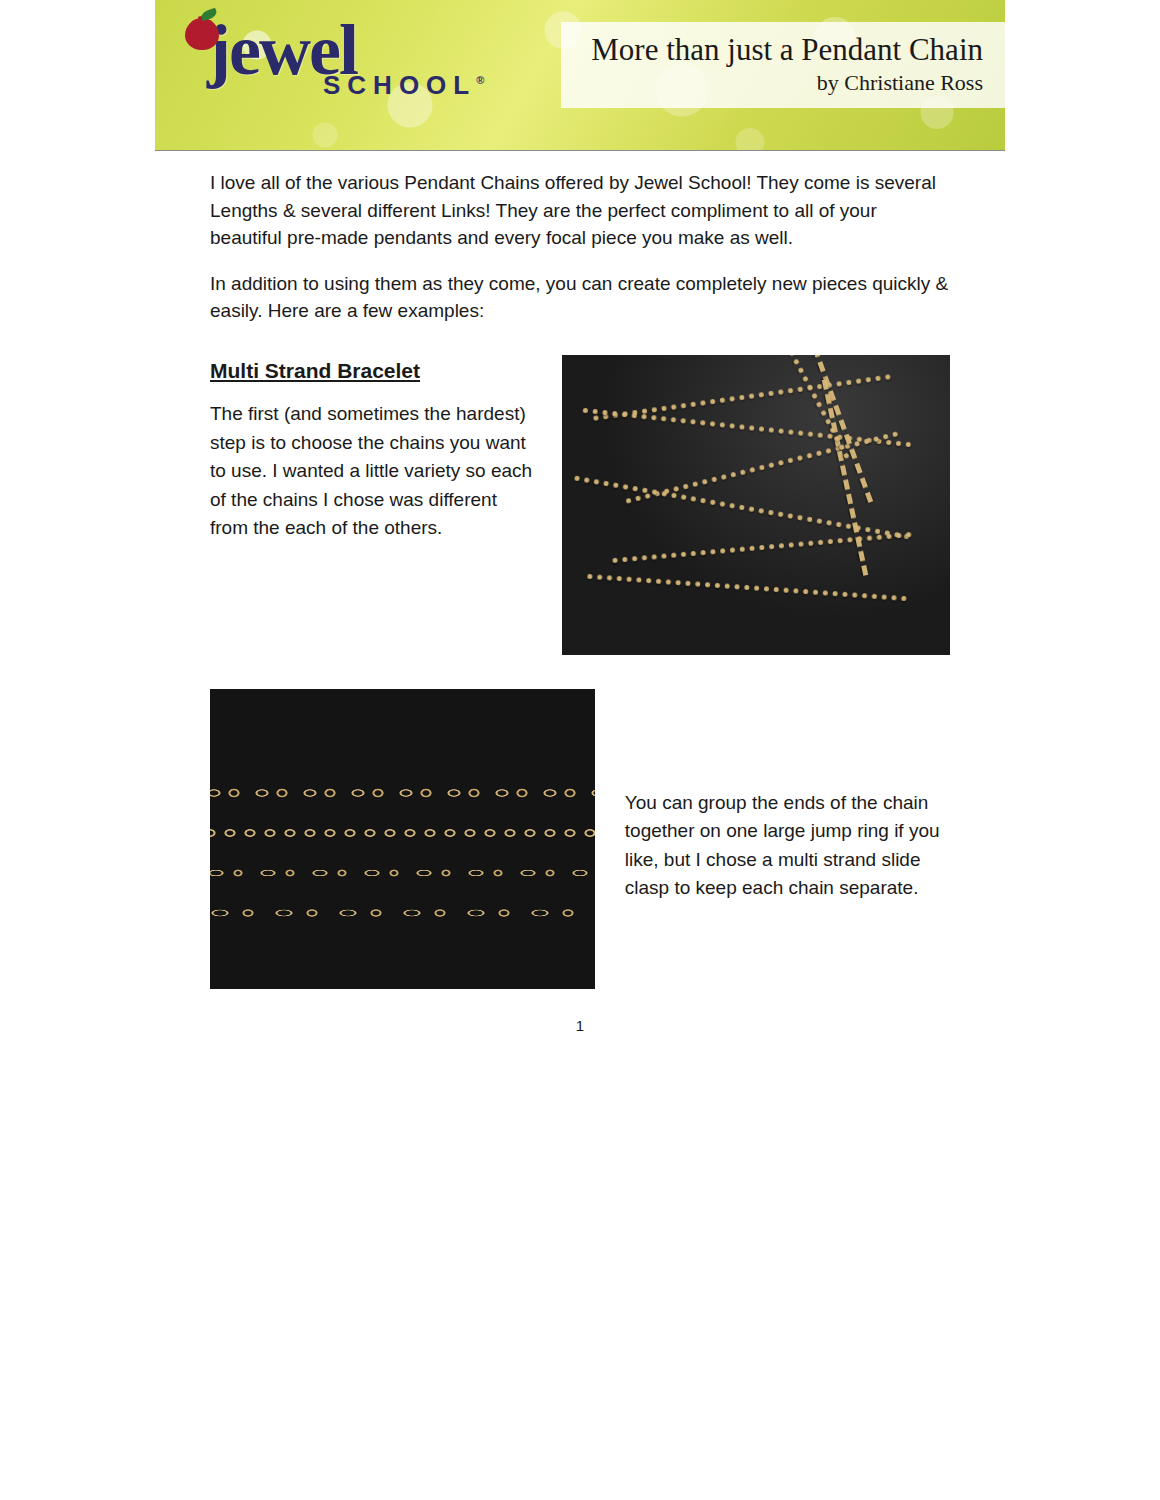jewel
SCHOOL®
More than just a Pendant Chain
by Christiane Ross
I love all of the various Pendant Chains offered by Jewel School! They come is several Lengths & several different Links! They are the perfect compliment to all of your beautiful pre-made pendants and every focal piece you make as well.
In addition to using them as they come, you can create completely new pieces quickly & easily. Here are a few examples:
Multi Strand Bracelet
The first (and sometimes the hardest) step is to choose the chains you want to use. I wanted a little variety so each of the chains I chose was different from the each of the others.
You can group the ends of the chain together on one large jump ring if you like, but I chose a multi strand slide clasp to keep each chain separate.
1